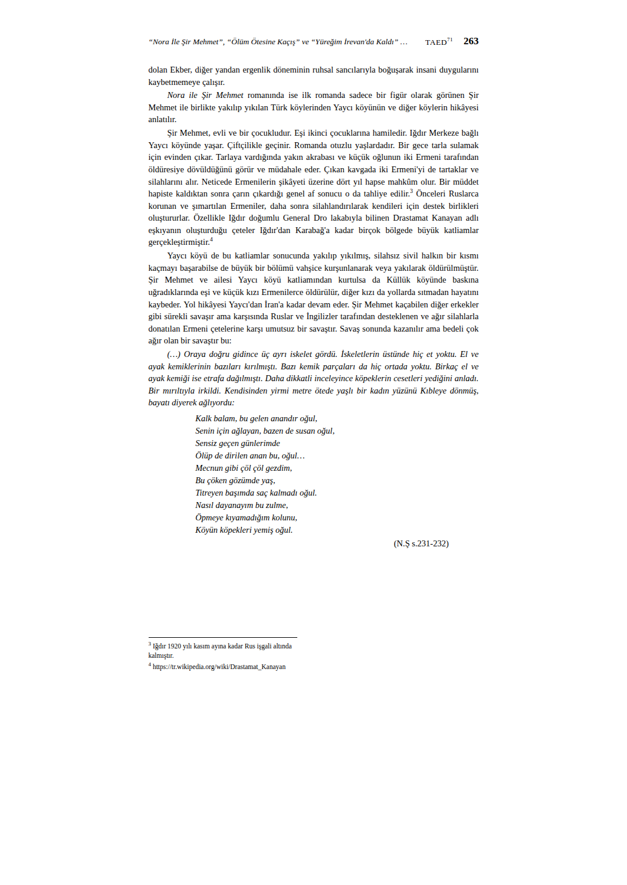“Nora İle Şir Mehmet”, “Ölüm Ötesine Kaçış” ve “Yüreğim İrevan'da Kaldı” … TAED71 263
dolan Ekber, diğer yandan ergenlik döneminin ruhsal sancılarıyla boğuşarak insani duygularını kaybetmemeye çalışır.
Nora ile Şir Mehmet romanında ise ilk romanda sadece bir figür olarak görünen Şir Mehmet ile birlikte yakılıp yıkılan Türk köylerinden Yaycı köyünün ve diğer köylerin hikâyesi anlatılır.
Şir Mehmet, evli ve bir çocukludur. Eşi ikinci çocuklarına hamiledir. Iğdır Merkeze bağlı Yaycı köyünde yaşar. Çiftçilikle geçinir. Romanda otuzlu yaşlardadır. Bir gece tarla sulamak için evinden çıkar. Tarlaya vardığında yakın akrabası ve küçük oğlunun iki Ermeni tarafından öldüresiye dövüldüğünü görür ve müdahale eder. Çıkan kavgada iki Ermeni'yi de tartaklar ve silahlarını alır. Neticede Ermenilerin şikâyeti üzerine dört yıl hapse mahkûm olur. Bir müddet hapiste kaldıktan sonra çarın çıkardığı genel af sonucu o da tahliye edilir.3 Önceleri Ruslarca korunan ve şımartılan Ermeniler, daha sonra silahlandırılarak kendileri için destek birlikleri oluştururlar. Özellikle Iğdır doğumlu General Dro lakabıyla bilinen Drastamat Kanayan adlı eşkıyanın oluşturduğu çeteler Iğdır'dan Karabağ'a kadar birçok bölgede büyük katliamlar gerçekleştirmiştir.4
Yaycı köyü de bu katliamlar sonucunda yakılıp yıkılmış, silahsız sivil halkın bir kısmı kaçmayı başarabilse de büyük bir bölümü vahşice kurşunlanarak veya yakılarak öldürülmüştür. Şir Mehmet ve ailesi Yaycı köyü katliamından kurtulsa da Küllük köyünde baskına uğradıklarında eşi ve küçük kızı Ermenilerce öldürülür, diğer kızı da yollarda sıtmadan hayatını kaybeder. Yol hikâyesi Yaycı'dan İran'a kadar devam eder. Şir Mehmet kaçabilen diğer erkekler gibi sürekli savaşır ama karşısında Ruslar ve İngilizler tarafından desteklenen ve ağır silahlarla donatılan Ermeni çetelerine karşı umutsuz bir savaştır. Savaş sonunda kazanılır ama bedeli çok ağır olan bir savaştır bu:
(…) Oraya doğru gidince üç ayrı iskelet gördü. İskeletlerin üstünde hiç et yoktu. El ve ayak kemiklerinin bazıları kırılmıştı. Bazı kemik parçaları da hiç ortada yoktu. Birkaç el ve ayak kemiği ise etrafa dağılmıştı. Daha dikkatli inceleyince köpeklerin cesetleri yediğini anladı. Bir mırıltıyla irkildi. Kendisinden yirmi metre ötede yaşlı bir kadın yüzünü Kıbleye dönmüş, bayatı diyerek ağlıyordu:
Kalk balam, bu gelen anandır oğul,
Senin için ağlayan, bazen de susan oğul,
Sensiz geçen günlerimde
Ölüp de dirilen anan bu, oğul…
Mecnun gibi çöl çöl gezdim,
Bu çöken gözümde yaş,
Titreyen başımda saç kalmadı oğul.
Nasıl dayanayım bu zulme,
Öpmeye kıyamadığım kolunu,
Köyün köpekleri yemiş oğul.
(N.Ş s.231-232)
3 Iğdır 1920 yılı kasım ayına kadar Rus işgali altında kalmıştır.
4 https://tr.wikipedia.org/wiki/Drastamat_Kanayan